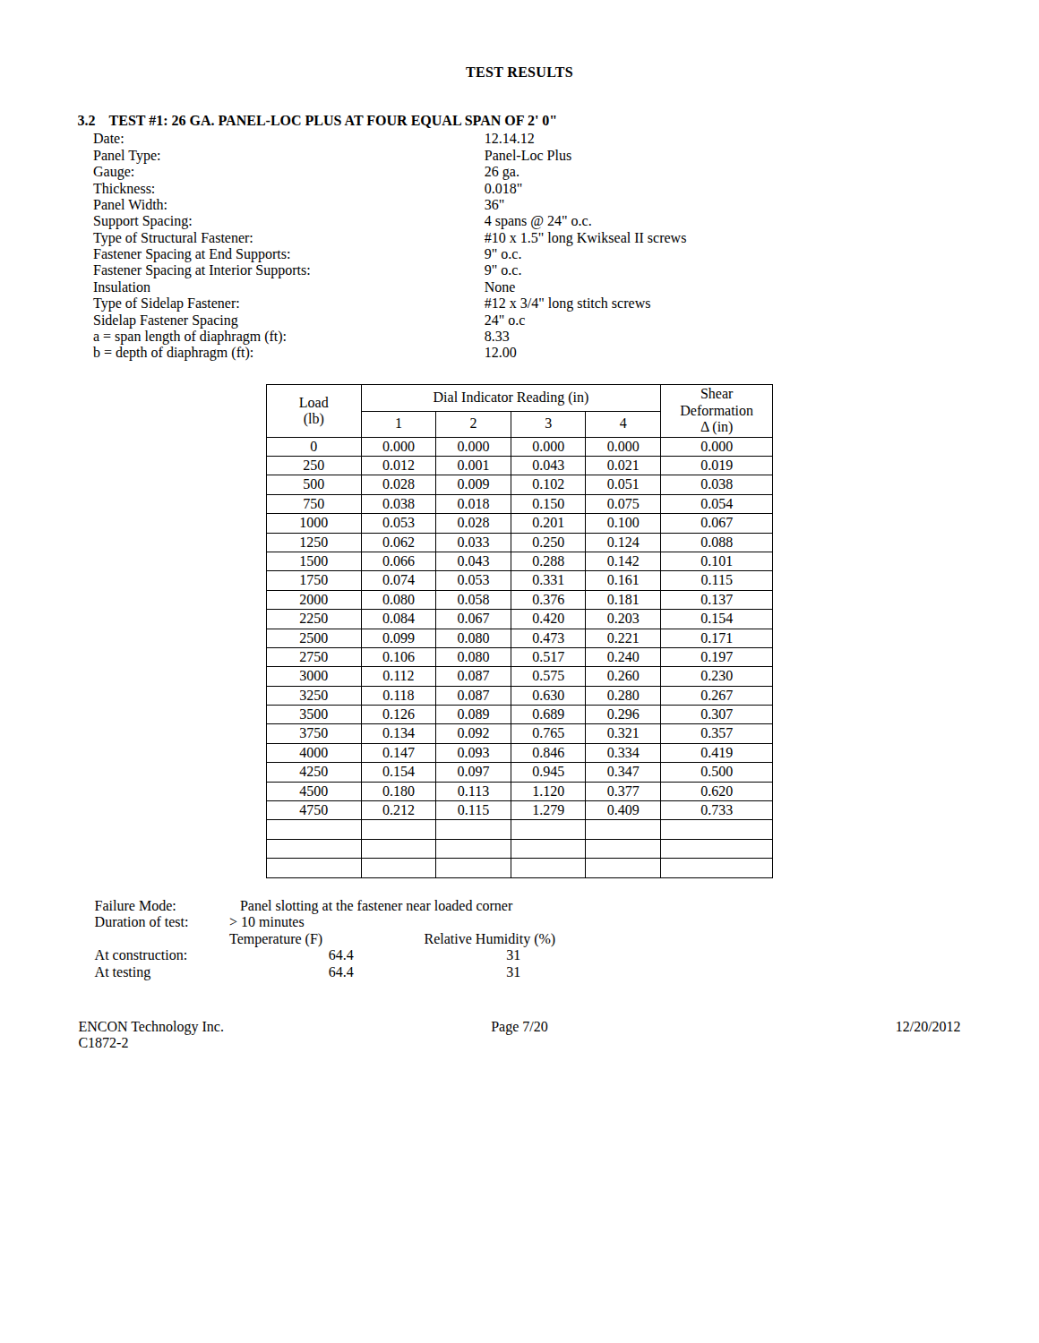TEST RESULTS
3.2 TEST #1: 26 GA. PANEL-LOC PLUS AT FOUR EQUAL SPAN OF 2' 0"
| Date: | 12.14.12 |
| Panel Type: | Panel-Loc Plus |
| Gauge: | 26 ga. |
| Thickness: | 0.018" |
| Panel Width: | 36" |
| Support Spacing: | 4 spans @ 24" o.c. |
| Type of Structural Fastener: | #10 x 1.5" long Kwikseal II screws |
| Fastener Spacing at End Supports: | 9" o.c. |
| Fastener Spacing at Interior Supports: | 9" o.c. |
| Insulation | None |
| Type of Sidelap Fastener: | #12 x 3/4" long stitch screws |
| Sidelap Fastener Spacing | 24" o.c |
| a = span length of diaphragm (ft): | 8.33 |
| b = depth of diaphragm (ft): | 12.00 |
| Load (lb) | Dial Indicator Reading (in) | Shear Deformation Δ (in) |
| --- | --- | --- |
| 1 | 2 | 3 | 4 |
| 0 | 0.000 | 0.000 | 0.000 | 0.000 | 0.000 |
| 250 | 0.012 | 0.001 | 0.043 | 0.021 | 0.019 |
| 500 | 0.028 | 0.009 | 0.102 | 0.051 | 0.038 |
| 750 | 0.038 | 0.018 | 0.150 | 0.075 | 0.054 |
| 1000 | 0.053 | 0.028 | 0.201 | 0.100 | 0.067 |
| 1250 | 0.062 | 0.033 | 0.250 | 0.124 | 0.088 |
| 1500 | 0.066 | 0.043 | 0.288 | 0.142 | 0.101 |
| 1750 | 0.074 | 0.053 | 0.331 | 0.161 | 0.115 |
| 2000 | 0.080 | 0.058 | 0.376 | 0.181 | 0.137 |
| 2250 | 0.084 | 0.067 | 0.420 | 0.203 | 0.154 |
| 2500 | 0.099 | 0.080 | 0.473 | 0.221 | 0.171 |
| 2750 | 0.106 | 0.080 | 0.517 | 0.240 | 0.197 |
| 3000 | 0.112 | 0.087 | 0.575 | 0.260 | 0.230 |
| 3250 | 0.118 | 0.087 | 0.630 | 0.280 | 0.267 |
| 3500 | 0.126 | 0.089 | 0.689 | 0.296 | 0.307 |
| 3750 | 0.134 | 0.092 | 0.765 | 0.321 | 0.357 |
| 4000 | 0.147 | 0.093 | 0.846 | 0.334 | 0.419 |
| 4250 | 0.154 | 0.097 | 0.945 | 0.347 | 0.500 |
| 4500 | 0.180 | 0.113 | 1.120 | 0.377 | 0.620 |
| 4750 | 0.212 | 0.115 | 1.279 | 0.409 | 0.733 |
| Failure Mode: | Panel slotting at the fastener near loaded corner |
| Duration of test: | > 10 minutes |
| | Temperature (F) | Relative Humidity (%) |
| At construction: | 64.4 | 31 |
| At testing | 64.4 | 31 |
| ENCON Technology Inc. C1872-2 | Page 7/20 | 12/20/2012 |